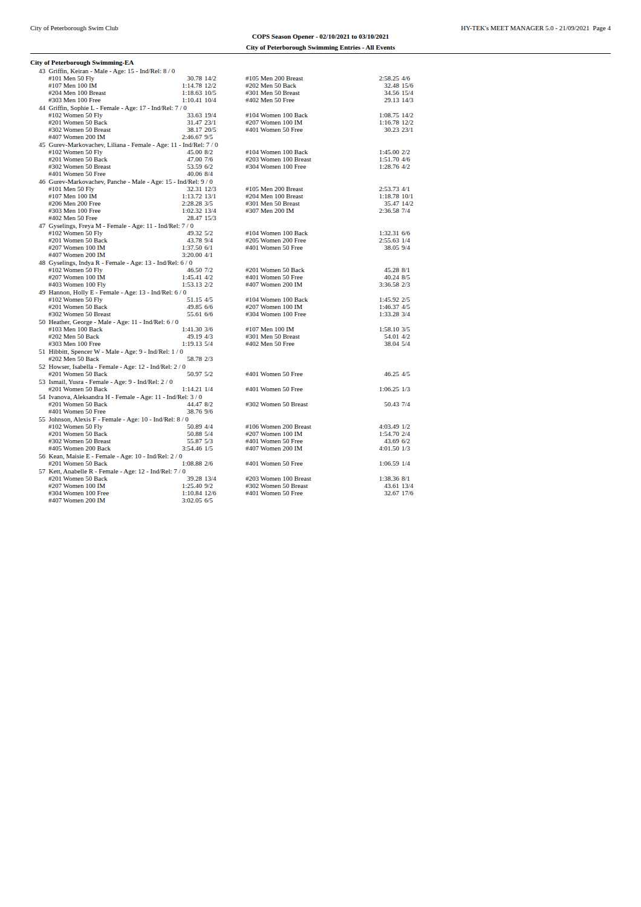City of Peterborough Swim Club
HY-TEK's MEET MANAGER 5.0 - 21/09/2021 Page 4
COPS Season Opener - 02/10/2021 to 03/10/2021
City of Peterborough Swimming Entries - All Events
City of Peterborough Swimming-EA
43 Griffin, Keiran - Male - Age: 15 - Ind/Rel: 8 / 0
| #101 Men 50 Fly | 30.78 | 14/2 | | #105 Men 200 Breast | 2:58.25 | 4/6 |
| #107 Men 100 IM | 1:14.78 | 12/2 | | #202 Men 50 Back | 32.48 | 15/6 |
| #204 Men 100 Breast | 1:18.63 | 10/5 | | #301 Men 50 Breast | 34.56 | 15/4 |
| #303 Men 100 Free | 1:10.41 | 10/4 | | #402 Men 50 Free | 29.13 | 14/3 |
44 Griffin, Sophie L - Female - Age: 17 - Ind/Rel: 7 / 0
| #102 Women 50 Fly | 33.63 | 19/4 | | #104 Women 100 Back | 1:08.75 | 14/2 |
| #201 Women 50 Back | 31.47 | 23/1 | | #207 Women 100 IM | 1:16.78 | 12/2 |
| #302 Women 50 Breast | 38.17 | 20/5 | | #401 Women 50 Free | 30.23 | 23/1 |
| #407 Women 200 IM | 2:46.67 | 9/5 | | | | |
45 Gurev-Markovachev, Liliana - Female - Age: 11 - Ind/Rel: 7 / 0
| #102 Women 50 Fly | 45.00 | 8/2 | | #104 Women 100 Back | 1:45.00 | 2/2 |
| #201 Women 50 Back | 47.00 | 7/6 | | #203 Women 100 Breast | 1:51.70 | 4/6 |
| #302 Women 50 Breast | 53.59 | 6/2 | | #304 Women 100 Free | 1:28.76 | 4/2 |
| #401 Women 50 Free | 40.06 | 8/4 | | | | |
46 Gurev-Markovachev, Panche - Male - Age: 15 - Ind/Rel: 9 / 0
| #101 Men 50 Fly | 32.31 | 12/3 | | #105 Men 200 Breast | 2:53.73 | 4/1 |
| #107 Men 100 IM | 1:13.72 | 13/1 | | #204 Men 100 Breast | 1:18.78 | 10/1 |
| #206 Men 200 Free | 2:28.28 | 3/5 | | #301 Men 50 Breast | 35.47 | 14/2 |
| #303 Men 100 Free | 1:02.32 | 13/4 | | #307 Men 200 IM | 2:36.58 | 7/4 |
| #402 Men 50 Free | 28.47 | 15/3 | | | | |
47 Gyselings, Freya M - Female - Age: 11 - Ind/Rel: 7 / 0
| #102 Women 50 Fly | 49.32 | 5/2 | | #104 Women 100 Back | 1:32.31 | 6/6 |
| #201 Women 50 Back | 43.78 | 9/4 | | #205 Women 200 Free | 2:55.63 | 1/4 |
| #207 Women 100 IM | 1:37.50 | 6/1 | | #401 Women 50 Free | 38.05 | 9/4 |
| #407 Women 200 IM | 3:20.00 | 4/1 | | | | |
48 Gyselings, Indya R - Female - Age: 13 - Ind/Rel: 6 / 0
| #102 Women 50 Fly | 46.50 | 7/2 | | #201 Women 50 Back | 45.28 | 8/1 |
| #207 Women 100 IM | 1:45.41 | 4/2 | | #401 Women 50 Free | 40.24 | 8/5 |
| #403 Women 100 Fly | 1:53.13 | 2/2 | | #407 Women 200 IM | 3:36.58 | 2/3 |
49 Hannon, Holly E - Female - Age: 13 - Ind/Rel: 6 / 0
| #102 Women 50 Fly | 51.15 | 4/5 | | #104 Women 100 Back | 1:45.92 | 2/5 |
| #201 Women 50 Back | 49.85 | 6/6 | | #207 Women 100 IM | 1:46.37 | 4/5 |
| #302 Women 50 Breast | 55.61 | 6/6 | | #304 Women 100 Free | 1:33.28 | 3/4 |
50 Heather, George - Male - Age: 11 - Ind/Rel: 6 / 0
| #103 Men 100 Back | 1:41.30 | 3/6 | | #107 Men 100 IM | 1:58.10 | 3/5 |
| #202 Men 50 Back | 49.19 | 4/3 | | #301 Men 50 Breast | 54.01 | 4/2 |
| #303 Men 100 Free | 1:19.13 | 5/4 | | #402 Men 50 Free | 38.04 | 5/4 |
51 Hibbitt, Spencer W - Male - Age: 9 - Ind/Rel: 1 / 0
| #202 Men 50 Back | 58.78 | 2/3 | | | | |
52 Howser, Isabella - Female - Age: 12 - Ind/Rel: 2 / 0
| #201 Women 50 Back | 50.97 | 5/2 | | #401 Women 50 Free | 46.25 | 4/5 |
53 Ismail, Yusra - Female - Age: 9 - Ind/Rel: 2 / 0
| #201 Women 50 Back | 1:14.21 | 1/4 | | #401 Women 50 Free | 1:06.25 | 1/3 |
54 Ivanova, Aleksandra H - Female - Age: 11 - Ind/Rel: 3 / 0
| #201 Women 50 Back | 44.47 | 8/2 | | #302 Women 50 Breast | 50.43 | 7/4 |
| #401 Women 50 Free | 38.76 | 9/6 | | | | |
55 Johnson, Alexis F - Female - Age: 10 - Ind/Rel: 8 / 0
| #102 Women 50 Fly | 50.89 | 4/4 | | #106 Women 200 Breast | 4:03.49 | 1/2 |
| #201 Women 50 Back | 50.88 | 5/4 | | #207 Women 100 IM | 1:54.70 | 2/4 |
| #302 Women 50 Breast | 55.87 | 5/3 | | #401 Women 50 Free | 43.69 | 6/2 |
| #405 Women 200 Back | 3:54.46 | 1/5 | | #407 Women 200 IM | 4:01.50 | 1/3 |
56 Kean, Maisie E - Female - Age: 10 - Ind/Rel: 2 / 0
| #201 Women 50 Back | 1:08.88 | 2/6 | | #401 Women 50 Free | 1:06.59 | 1/4 |
57 Kett, Anabelle R - Female - Age: 12 - Ind/Rel: 7 / 0
| #201 Women 50 Back | 39.28 | 13/4 | | #203 Women 100 Breast | 1:38.36 | 8/1 |
| #207 Women 100 IM | 1:25.40 | 9/2 | | #302 Women 50 Breast | 43.61 | 13/4 |
| #304 Women 100 Free | 1:10.84 | 12/6 | | #401 Women 50 Free | 32.67 | 17/6 |
| #407 Women 200 IM | 3:02.05 | 6/5 | | | | |